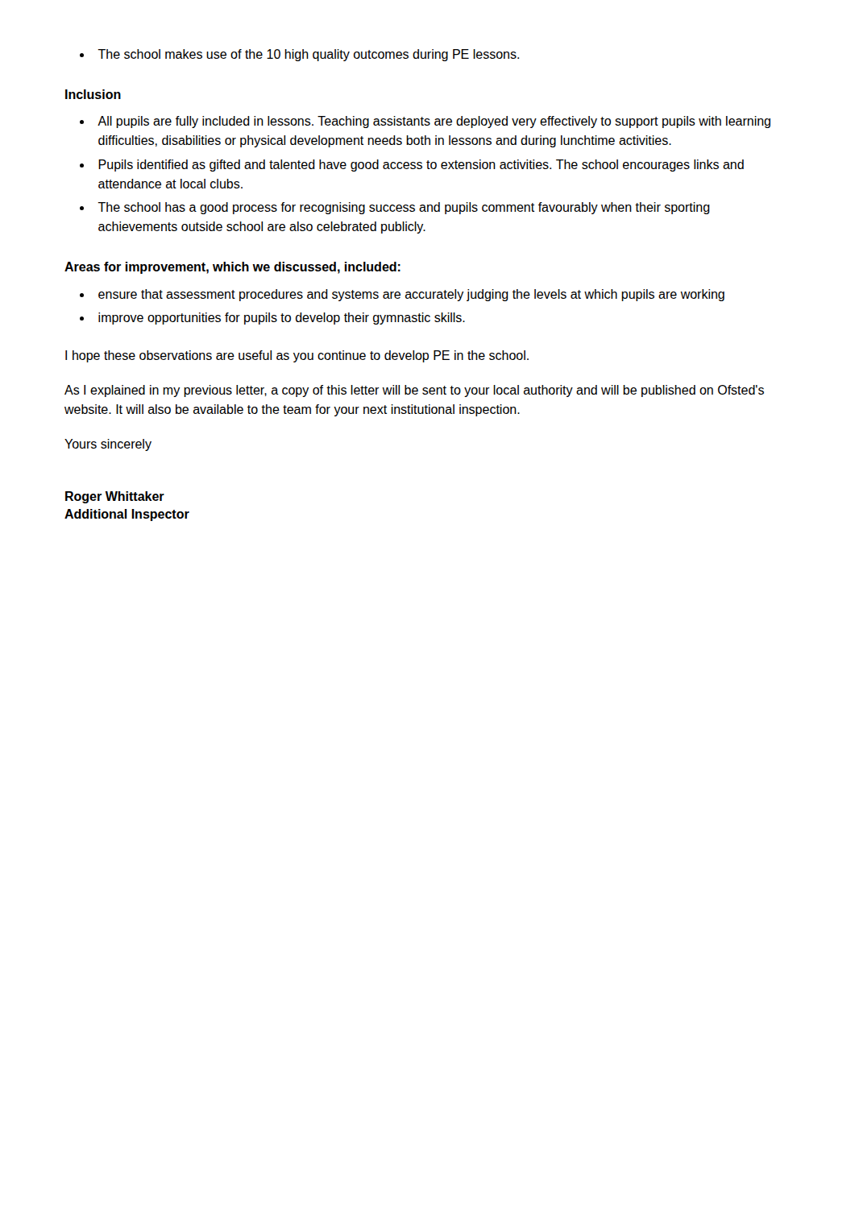The school makes use of the 10 high quality outcomes during PE lessons.
Inclusion
All pupils are fully included in lessons. Teaching assistants are deployed very effectively to support pupils with learning difficulties, disabilities or physical development needs both in lessons and during lunchtime activities.
Pupils identified as gifted and talented have good access to extension activities. The school encourages links and attendance at local clubs.
The school has a good process for recognising success and pupils comment favourably when their sporting achievements outside school are also celebrated publicly.
Areas for improvement, which we discussed, included:
ensure that assessment procedures and systems are accurately judging the levels at which pupils are working
improve opportunities for pupils to develop their gymnastic skills.
I hope these observations are useful as you continue to develop PE in the school.
As I explained in my previous letter, a copy of this letter will be sent to your local authority and will be published on Ofsted's website. It will also be available to the team for your next institutional inspection.
Yours sincerely
Roger Whittaker
Additional Inspector